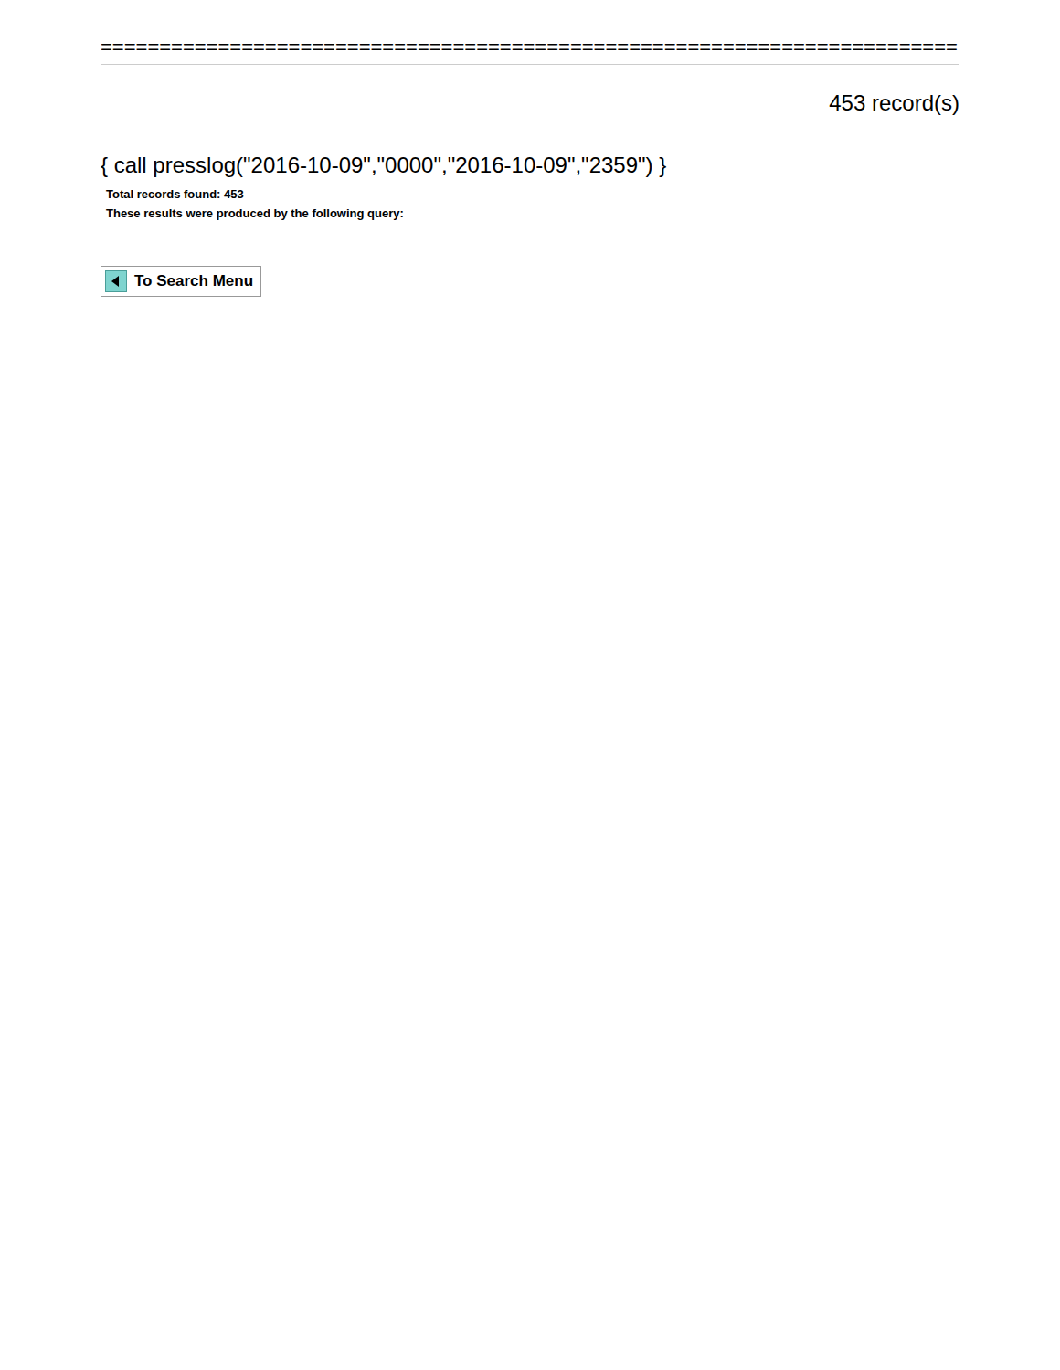=========================================================================
453 record(s)
{ call presslog("2016-10-09","0000","2016-10-09","2359") }
Total records found: 453
These results were produced by the following query:
To Search Menu